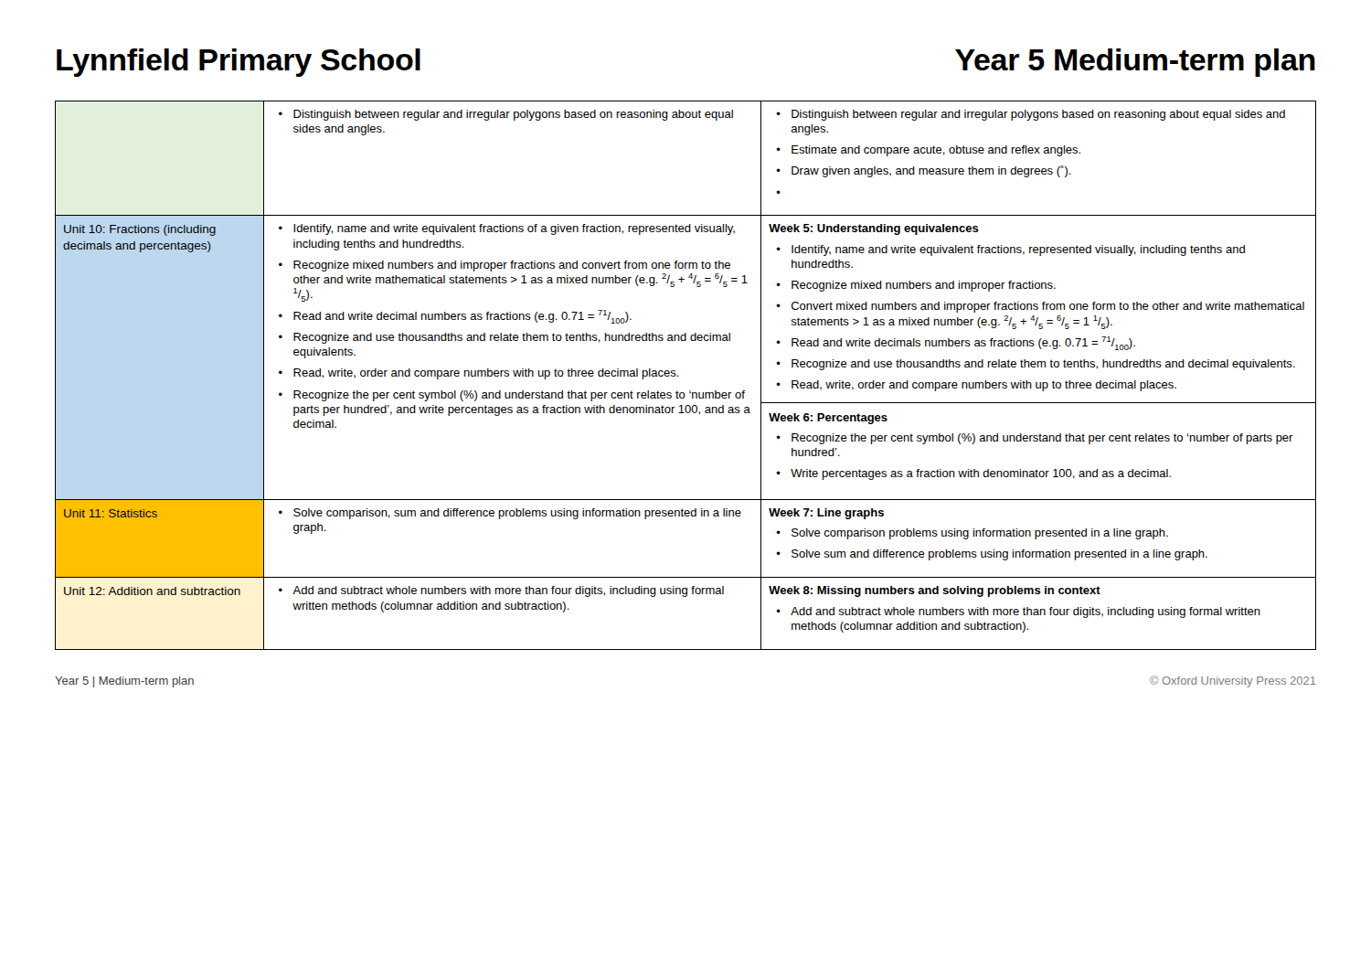Lynnfield Primary School
Year 5 Medium-term plan
| | Distinguish between regular and irregular polygons based on reasoning about equal sides and angles. | Distinguish between regular and irregular polygons based on reasoning about equal sides and angles. Estimate and compare acute, obtuse and reflex angles. Draw given angles, and measure them in degrees (˚). |
| Unit 10: Fractions (including decimals and percentages) | Identify, name and write equivalent fractions of a given fraction, represented visually, including tenths and hundredths. Recognize mixed numbers and improper fractions and convert from one form to the other and write mathematical statements > 1 as a mixed number (e.g. 2 / 5 + 4 / 5 = 6 / 5 = 1 1 / 5 ). Read and write decimal numbers as fractions (e.g. 0.71 = 71 / 100 ). Recognize and use thousandths and relate them to tenths, hundredths and decimal equivalents. Read, write, order and compare numbers with up to three decimal places. Recognize the per cent symbol (%) and understand that per cent relates to ‘number of parts per hundred’, and write percentages as a fraction with denominator 100, and as a decimal. | Week 5: Understanding equivalences Identify, name and write equivalent fractions, represented visually, including tenths and hundredths. Recognize mixed numbers and improper fractions. Convert mixed numbers and improper fractions from one form to the other and write mathematical statements > 1 as a mixed number (e.g. 2 / 5 + 4 / 5 = 6 / 5 = 1 1 / 5 ). Read and write decimals numbers as fractions (e.g. 0.71 = 71 / 100 ). Recognize and use thousandths and relate them to tenths, hundredths and decimal equivalents. Read, write, order and compare numbers with up to three decimal places. Week 6: Percentages Recognize the per cent symbol (%) and understand that per cent relates to ‘number of parts per hundred’. Write percentages as a fraction with denominator 100, and as a decimal. |
| Unit 11: Statistics | Solve comparison, sum and difference problems using information presented in a line graph. | Week 7: Line graphs Solve comparison problems using information presented in a line graph. Solve sum and difference problems using information presented in a line graph. |
| Unit 12: Addition and subtraction | Add and subtract whole numbers with more than four digits, including using formal written methods (columnar addition and subtraction). | Week 8: Missing numbers and solving problems in context Add and subtract whole numbers with more than four digits, including using formal written methods (columnar addition and subtraction). |
Year 5 | Medium-term plan
© Oxford University Press 2021